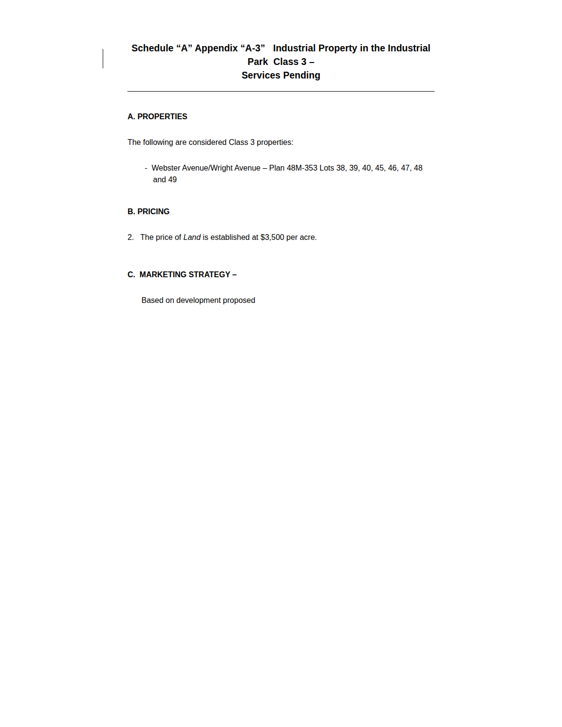Schedule “A” Appendix “A-3” Industrial Property in the Industrial Park Class 3 – Services Pending
A. PROPERTIES
The following are considered Class 3 properties:
- Webster Avenue/Wright Avenue – Plan 48M-353 Lots 38, 39, 40, 45, 46, 47, 48 and 49
B. PRICING
2. The price of Land is established at $3,500 per acre.
C. MARKETING STRATEGY –
Based on development proposed